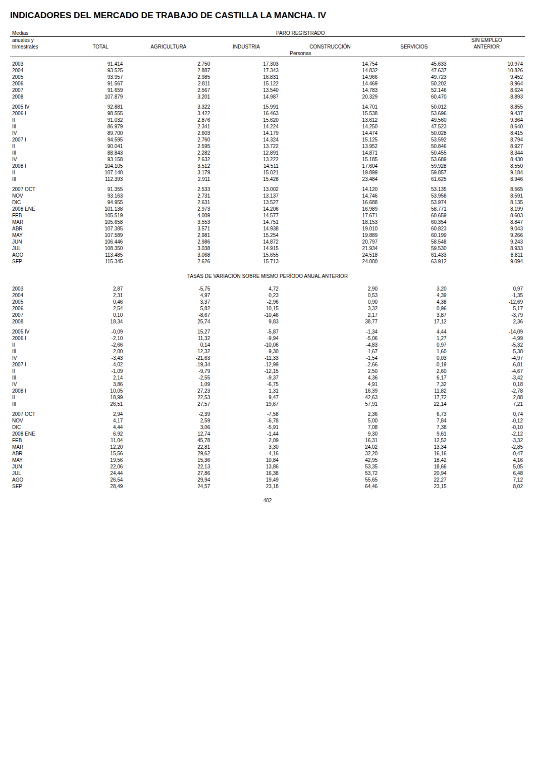INDICADORES DEL MERCADO DE TRABAJO DE CASTILLA LA MANCHA. IV
| Medias | PARO REGISTRADO |
| --- | --- |
| anuales y | | | | | | SIN EMPLEO |
| trimestrales | TOTAL | AGRICULTURA | INDUSTRIA | CONSTRUCCIÓN | SERVICIOS | ANTERIOR |
| | Personas |
| 2003 | 91.414 | 2.750 | 17.303 | 14.754 | 45.633 | 10.974 |
| 2004 | 93.525 | 2.887 | 17.343 | 14.832 | 47.637 | 10.826 |
| 2005 | 93.957 | 2.985 | 16.831 | 14.966 | 49.723 | 9.452 |
| 2006 | 91.567 | 2.811 | 15.122 | 14.469 | 50.202 | 8.964 |
| 2007 | 91.659 | 2.567 | 13.540 | 14.783 | 52.146 | 8.624 |
| 2008 | 107.879 | 3.201 | 14.987 | 20.329 | 60.470 | 8.893 |
| 2005 IV | 92.881 | 3.322 | 15.991 | 14.701 | 50.012 | 8.855 |
| 2006 I | 98.555 | 3.422 | 16.463 | 15.538 | 53.696 | 9.437 |
| II | 91.032 | 2.876 | 15.620 | 13.612 | 49.560 | 9.364 |
| III | 86.979 | 2.341 | 14.224 | 14.250 | 47.523 | 8.640 |
| IV | 89.700 | 2.603 | 14.179 | 14.474 | 50.028 | 8.415 |
| 2007 I | 94.595 | 2.760 | 14.324 | 15.125 | 53.592 | 8.794 |
| II | 90.041 | 2.595 | 13.722 | 13.952 | 50.846 | 8.927 |
| III | 88.843 | 2.282 | 12.891 | 14.871 | 50.455 | 8.344 |
| IV | 93.158 | 2.632 | 13.222 | 15.185 | 53.689 | 8.430 |
| 2008 I | 104.105 | 3.512 | 14.511 | 17.604 | 59.928 | 8.550 |
| II | 107.140 | 3.179 | 15.021 | 19.899 | 59.857 | 9.184 |
| III | 112.393 | 2.911 | 15.428 | 23.484 | 61.625 | 8.946 |
| 2007 OCT | 91.355 | 2.533 | 13.002 | 14.120 | 53.135 | 8.565 |
| NOV | 93.163 | 2.731 | 13.137 | 14.746 | 53.958 | 8.591 |
| DIC | 94.955 | 2.631 | 13.527 | 16.688 | 53.974 | 8.135 |
| 2008 ENE | 101.138 | 2.973 | 14.206 | 16.989 | 58.771 | 8.199 |
| FEB | 105.519 | 4.009 | 14.577 | 17.671 | 60.659 | 8.603 |
| MAR | 105.658 | 3.553 | 14.751 | 18.153 | 60.354 | 8.847 |
| ABR | 107.385 | 3.571 | 14.938 | 19.010 | 60.823 | 9.043 |
| MAY | 107.589 | 2.981 | 15.254 | 19.889 | 60.199 | 9.266 |
| JUN | 106.446 | 2.986 | 14.872 | 20.797 | 58.548 | 9.243 |
| JUL | 108.350 | 3.038 | 14.915 | 21.934 | 59.530 | 8.933 |
| AGO | 113.485 | 3.068 | 15.655 | 24.518 | 61.433 | 8.811 |
| SEP | 115.345 | 2.626 | 15.713 | 24.000 | 63.912 | 9.094 |
| TASAS DE VARIACIÓN SOBRE MISMO PERÍODO ANUAL ANTERIOR |
| 2003 | 2,87 | -5,75 | 4,72 | 2,90 | 3,20 | 0,97 |
| 2004 | 2,31 | 4,97 | 0,23 | 0,53 | 4,39 | -1,35 |
| 2005 | 0,46 | 3,37 | -2,96 | 0,90 | 4,38 | -12,69 |
| 2006 | -2,54 | -5,82 | -10,15 | -3,32 | 0,96 | -5,17 |
| 2007 | 0,10 | -8,67 | -10,46 | 2,17 | 3,87 | -3,79 |
| 2008 | 18,34 | 25,74 | 9,83 | 38,77 | 17,12 | 2,36 |
| 2005 IV | -0,09 | 15,27 | -5,87 | -1,34 | 4,44 | -14,09 |
| 2006 I | -2,10 | 11,32 | -9,94 | -5,06 | 1,27 | -4,99 |
| II | -2,66 | 0,14 | -10,06 | -4,83 | 0,97 | -5,32 |
| III | -2,00 | -12,32 | -9,30 | -1,67 | 1,60 | -5,38 |
| IV | -3,43 | -21,63 | -11,33 | -1,54 | 0,03 | -4,97 |
| 2007 I | -4,02 | -19,34 | -12,99 | -2,66 | -0,19 | -6,81 |
| II | -1,09 | -9,79 | -12,15 | 2,50 | 2,60 | -4,67 |
| III | 2,14 | -2,55 | -9,37 | 4,36 | 6,17 | -3,42 |
| IV | 3,86 | 1,09 | -6,75 | 4,91 | 7,32 | 0,18 |
| 2008 I | 10,05 | 27,23 | 1,31 | 16,39 | 11,82 | -2,78 |
| II | 18,99 | 22,53 | 9,47 | 42,63 | 17,72 | 2,88 |
| III | 26,51 | 27,57 | 19,67 | 57,91 | 22,14 | 7,21 |
| 2007 OCT | 2,94 | -2,39 | -7,58 | 2,36 | 6,73 | 0,74 |
| NOV | 4,17 | 2,59 | -6,78 | 5,00 | 7,84 | -0,12 |
| DIC | 4,44 | 3,06 | -5,91 | 7,08 | 7,38 | -0,10 |
| 2008 ENE | 6,92 | 12,74 | -1,44 | 9,30 | 9,61 | -2,12 |
| FEB | 11,04 | 45,78 | 2,09 | 16,31 | 12,52 | -3,32 |
| MAR | 12,20 | 22,81 | 3,30 | 24,02 | 13,34 | -2,85 |
| ABR | 15,56 | 29,62 | 4,16 | 32,20 | 16,16 | -0,47 |
| MAY | 19,56 | 15,36 | 10,84 | 42,95 | 18,42 | 4,16 |
| JUN | 22,06 | 22,13 | 13,86 | 53,35 | 18,66 | 5,05 |
| JUL | 24,44 | 27,86 | 16,38 | 53,72 | 20,94 | 6,48 |
| AGO | 26,54 | 29,94 | 19,49 | 55,65 | 22,27 | 7,12 |
| SEP | 28,49 | 24,57 | 23,18 | 64,46 | 23,15 | 8,02 |
402